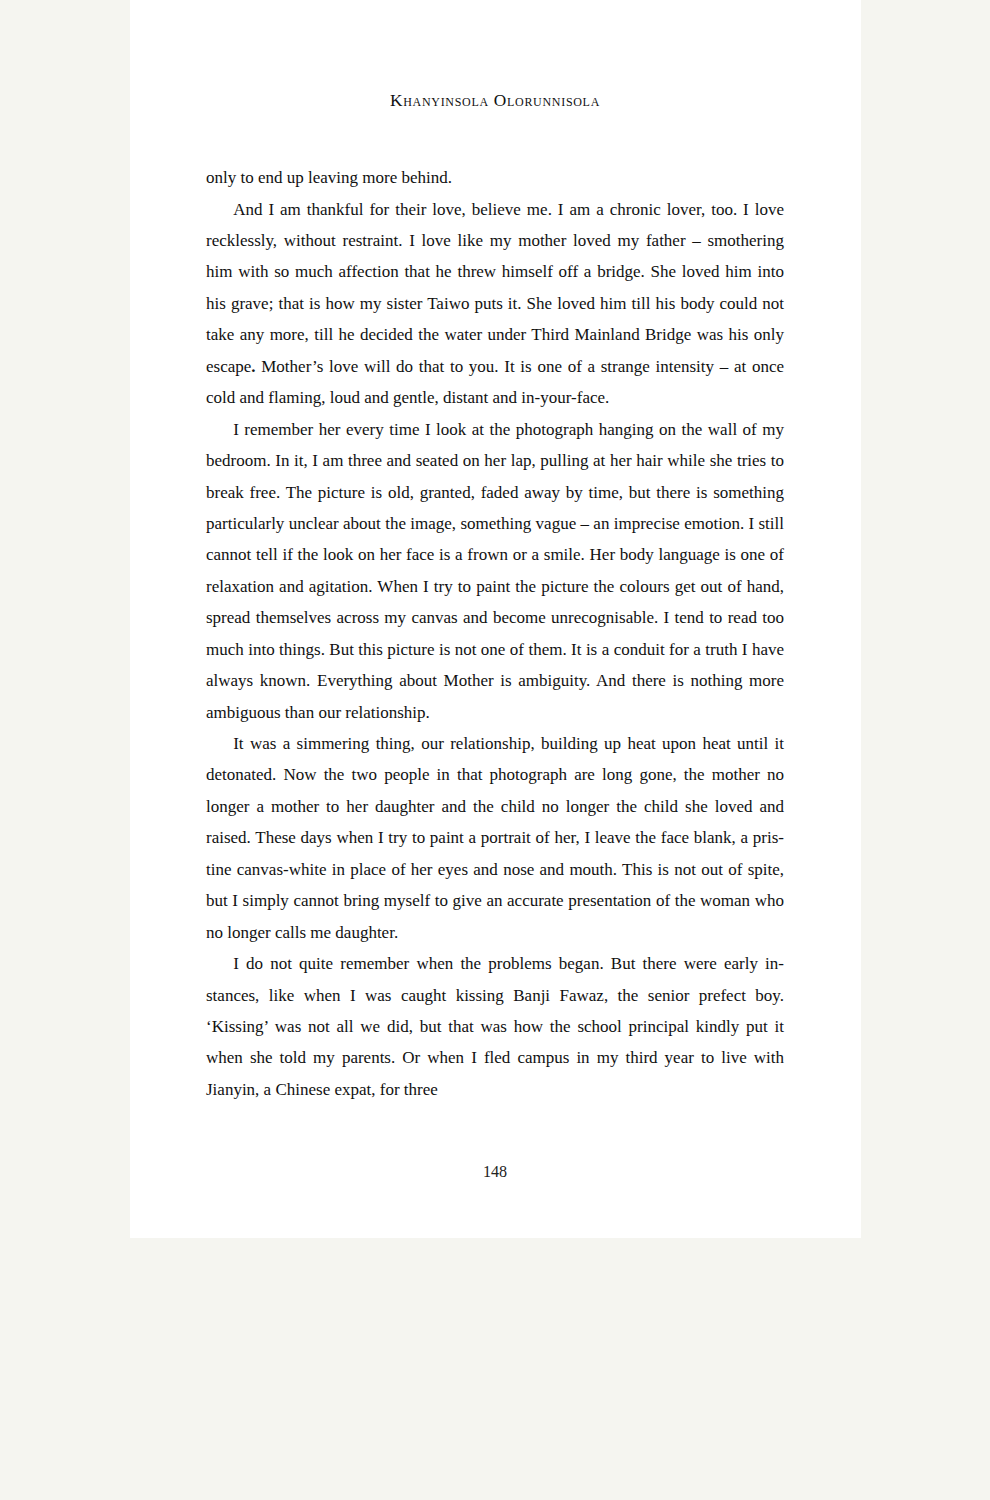Khanyinsola Olorunnisola
only to end up leaving more behind.
And I am thankful for their love, believe me. I am a chronic lover, too. I love recklessly, without restraint. I love like my mother loved my father – smothering him with so much affection that he threw himself off a bridge. She loved him into his grave; that is how my sister Taiwo puts it. She loved him till his body could not take any more, till he decided the water under Third Mainland Bridge was his only escape. Mother’s love will do that to you. It is one of a strange intensity – at once cold and flaming, loud and gentle, distant and in-your-face.
I remember her every time I look at the photograph hanging on the wall of my bedroom. In it, I am three and seated on her lap, pulling at her hair while she tries to break free. The picture is old, granted, faded away by time, but there is something particularly unclear about the image, something vague – an imprecise emotion. I still cannot tell if the look on her face is a frown or a smile. Her body language is one of relaxation and agitation. When I try to paint the picture the colours get out of hand, spread themselves across my canvas and become unrecognisable. I tend to read too much into things. But this picture is not one of them. It is a conduit for a truth I have always known. Everything about Mother is ambiguity. And there is nothing more ambiguous than our relationship.
It was a simmering thing, our relationship, building up heat upon heat until it detonated. Now the two people in that photograph are long gone, the mother no longer a mother to her daughter and the child no longer the child she loved and raised. These days when I try to paint a portrait of her, I leave the face blank, a pristine canvas-white in place of her eyes and nose and mouth. This is not out of spite, but I simply cannot bring myself to give an accurate presentation of the woman who no longer calls me daughter.
I do not quite remember when the problems began. But there were early instances, like when I was caught kissing Banji Fawaz, the senior prefect boy. ‘Kissing’ was not all we did, but that was how the school principal kindly put it when she told my parents. Or when I fled campus in my third year to live with Jianyin, a Chinese expat, for three
148